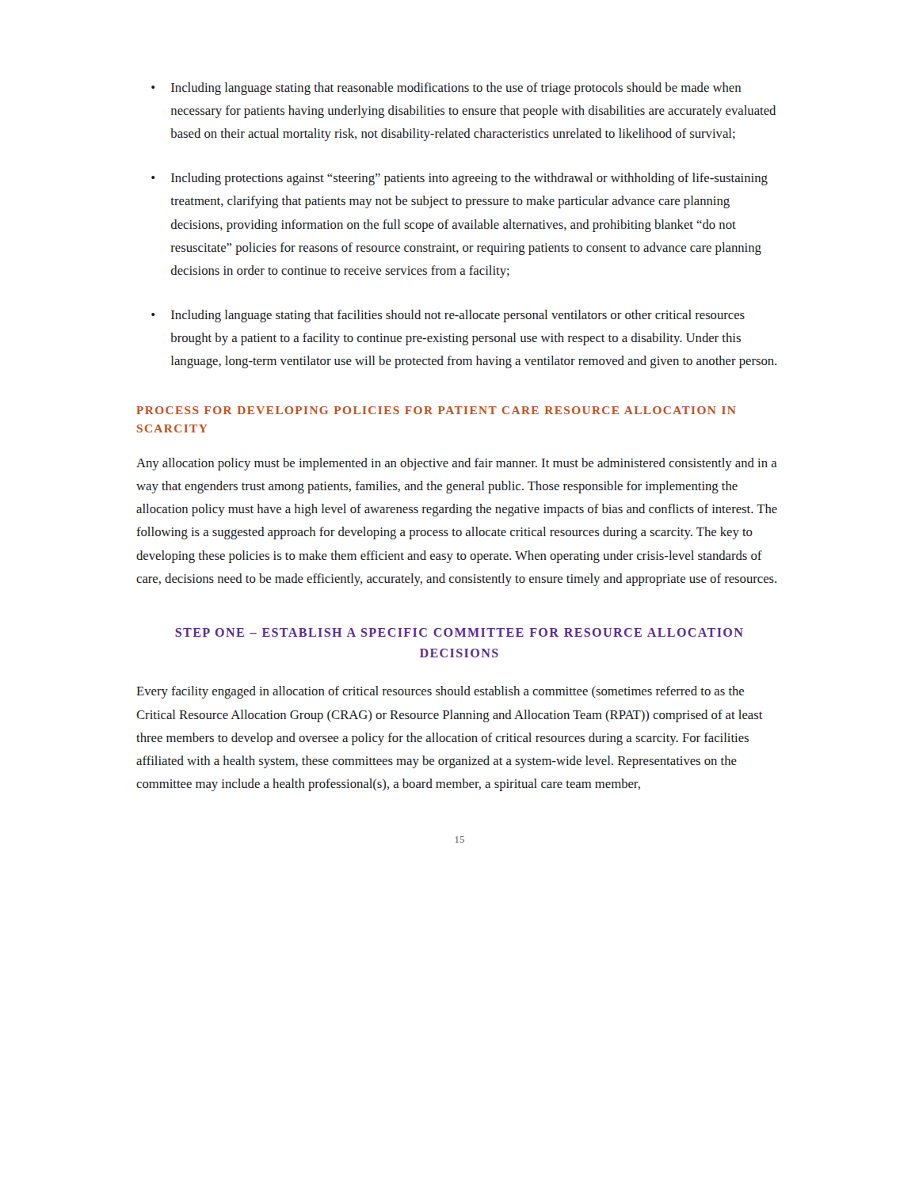Including language stating that reasonable modifications to the use of triage protocols should be made when necessary for patients having underlying disabilities to ensure that people with disabilities are accurately evaluated based on their actual mortality risk, not disability-related characteristics unrelated to likelihood of survival;
Including protections against “steering” patients into agreeing to the withdrawal or withholding of life-sustaining treatment, clarifying that patients may not be subject to pressure to make particular advance care planning decisions, providing information on the full scope of available alternatives, and prohibiting blanket “do not resuscitate” policies for reasons of resource constraint, or requiring patients to consent to advance care planning decisions in order to continue to receive services from a facility;
Including language stating that facilities should not re-allocate personal ventilators or other critical resources brought by a patient to a facility to continue pre-existing personal use with respect to a disability. Under this language, long-term ventilator use will be protected from having a ventilator removed and given to another person.
Process for Developing Policies for Patient Care Resource Allocation in Scarcity
Any allocation policy must be implemented in an objective and fair manner. It must be administered consistently and in a way that engenders trust among patients, families, and the general public. Those responsible for implementing the allocation policy must have a high level of awareness regarding the negative impacts of bias and conflicts of interest. The following is a suggested approach for developing a process to allocate critical resources during a scarcity. The key to developing these policies is to make them efficient and easy to operate. When operating under crisis-level standards of care, decisions need to be made efficiently, accurately, and consistently to ensure timely and appropriate use of resources.
Step One – Establish a Specific Committee for Resource Allocation Decisions
Every facility engaged in allocation of critical resources should establish a committee (sometimes referred to as the Critical Resource Allocation Group (CRAG) or Resource Planning and Allocation Team (RPAT)) comprised of at least three members to develop and oversee a policy for the allocation of critical resources during a scarcity. For facilities affiliated with a health system, these committees may be organized at a system-wide level. Representatives on the committee may include a health professional(s), a board member, a spiritual care team member,
15